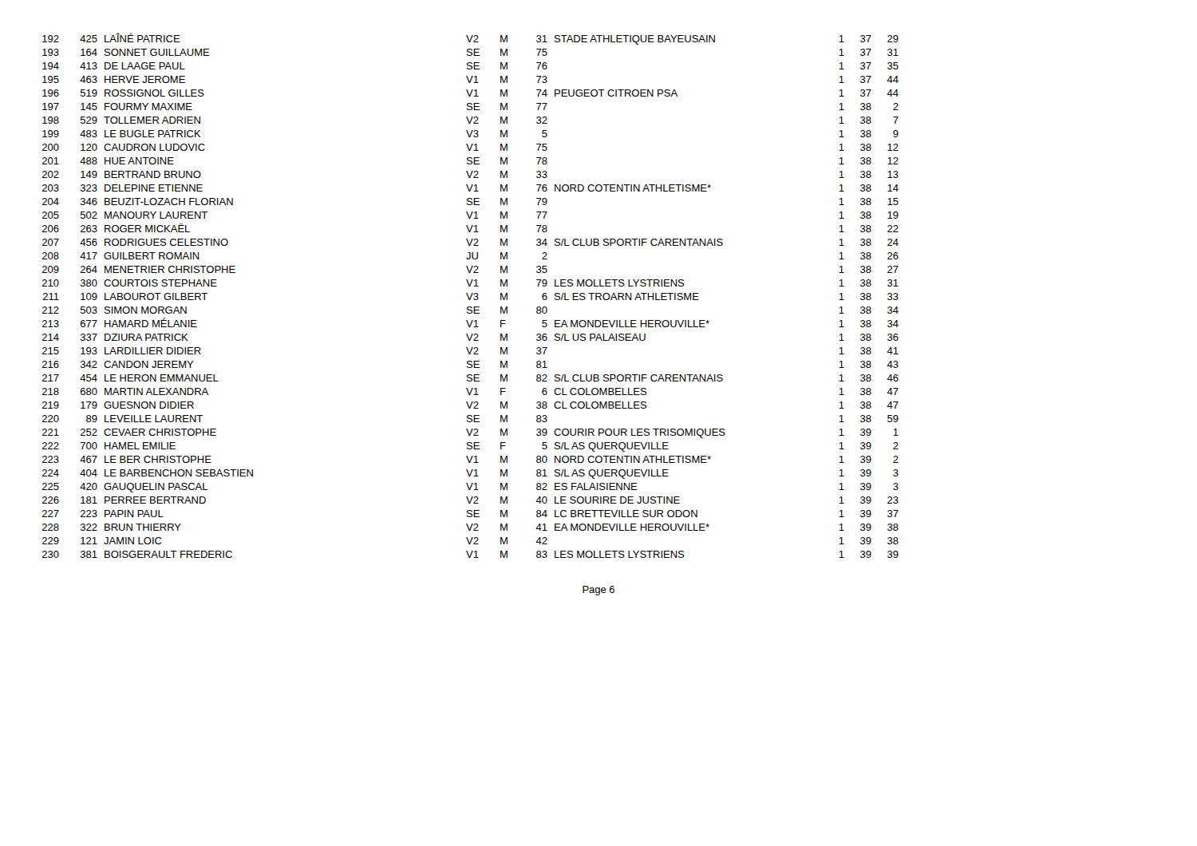| 192 | 425 | LAÎNÉ PATRICE | V2 | M | 31 | STADE ATHLETIQUE BAYEUSAIN | 1 | 37 | 29 |
| 193 | 164 | SONNET GUILLAUME | SE | M | 75 | | 1 | 37 | 31 |
| 194 | 413 | DE LAAGE PAUL | SE | M | 76 | | 1 | 37 | 35 |
| 195 | 463 | HERVE JEROME | V1 | M | 73 | | 1 | 37 | 44 |
| 196 | 519 | ROSSIGNOL GILLES | V1 | M | 74 | PEUGEOT CITROEN PSA | 1 | 37 | 44 |
| 197 | 145 | FOURMY MAXIME | SE | M | 77 | | 1 | 38 | 2 |
| 198 | 529 | TOLLEMER ADRIEN | V2 | M | 32 | | 1 | 38 | 7 |
| 199 | 483 | LE BUGLE PATRICK | V3 | M | 5 | | 1 | 38 | 9 |
| 200 | 120 | CAUDRON LUDOVIC | V1 | M | 75 | | 1 | 38 | 12 |
| 201 | 488 | HUE ANTOINE | SE | M | 78 | | 1 | 38 | 12 |
| 202 | 149 | BERTRAND BRUNO | V2 | M | 33 | | 1 | 38 | 13 |
| 203 | 323 | DELEPINE ETIENNE | V1 | M | 76 | NORD COTENTIN ATHLETISME* | 1 | 38 | 14 |
| 204 | 346 | BEUZIT-LOZACH FLORIAN | SE | M | 79 | | 1 | 38 | 15 |
| 205 | 502 | MANOURY LAURENT | V1 | M | 77 | | 1 | 38 | 19 |
| 206 | 263 | ROGER MICKAËL | V1 | M | 78 | | 1 | 38 | 22 |
| 207 | 456 | RODRIGUES CELESTINO | V2 | M | 34 | S/L CLUB SPORTIF CARENTANAIS | 1 | 38 | 24 |
| 208 | 417 | GUILBERT ROMAIN | JU | M | 2 | | 1 | 38 | 26 |
| 209 | 264 | MENETRIER CHRISTOPHE | V2 | M | 35 | | 1 | 38 | 27 |
| 210 | 380 | COURTOIS STEPHANE | V1 | M | 79 | LES MOLLETS LYSTRIENS | 1 | 38 | 31 |
| 211 | 109 | LABOUROT GILBERT | V3 | M | 6 | S/L ES TROARN ATHLETISME | 1 | 38 | 33 |
| 212 | 503 | SIMON MORGAN | SE | M | 80 | | 1 | 38 | 34 |
| 213 | 677 | HAMARD MÉLANIE | V1 | F | 5 | EA MONDEVILLE HEROUVILLE* | 1 | 38 | 34 |
| 214 | 337 | DZIURA PATRICK | V2 | M | 36 | S/L US PALAISEAU | 1 | 38 | 36 |
| 215 | 193 | LARDILLIER DIDIER | V2 | M | 37 | | 1 | 38 | 41 |
| 216 | 342 | CANDON JEREMY | SE | M | 81 | | 1 | 38 | 43 |
| 217 | 454 | LE HERON EMMANUEL | SE | M | 82 | S/L CLUB SPORTIF CARENTANAIS | 1 | 38 | 46 |
| 218 | 680 | MARTIN ALEXANDRA | V1 | F | 6 | CL COLOMBELLES | 1 | 38 | 47 |
| 219 | 179 | GUESNON DIDIER | V2 | M | 38 | CL COLOMBELLES | 1 | 38 | 47 |
| 220 | 89 | LEVEILLE LAURENT | SE | M | 83 | | 1 | 38 | 59 |
| 221 | 252 | CEVAER CHRISTOPHE | V2 | M | 39 | COURIR POUR LES TRISOMIQUES | 1 | 39 | 1 |
| 222 | 700 | HAMEL EMILIE | SE | F | 5 | S/L AS QUERQUEVILLE | 1 | 39 | 2 |
| 223 | 467 | LE BER CHRISTOPHE | V1 | M | 80 | NORD COTENTIN ATHLETISME* | 1 | 39 | 2 |
| 224 | 404 | LE BARBENCHON SEBASTIEN | V1 | M | 81 | S/L AS QUERQUEVILLE | 1 | 39 | 3 |
| 225 | 420 | GAUQUELIN PASCAL | V1 | M | 82 | ES FALAISIENNE | 1 | 39 | 3 |
| 226 | 181 | PERREE BERTRAND | V2 | M | 40 | LE SOURIRE DE JUSTINE | 1 | 39 | 23 |
| 227 | 223 | PAPIN PAUL | SE | M | 84 | LC BRETTEVILLE SUR ODON | 1 | 39 | 37 |
| 228 | 322 | BRUN THIERRY | V2 | M | 41 | EA MONDEVILLE HEROUVILLE* | 1 | 39 | 38 |
| 229 | 121 | JAMIN LOIC | V2 | M | 42 | | 1 | 39 | 38 |
| 230 | 381 | BOISGERAULT FREDERIC | V1 | M | 83 | LES MOLLETS LYSTRIENS | 1 | 39 | 39 |
Page 6